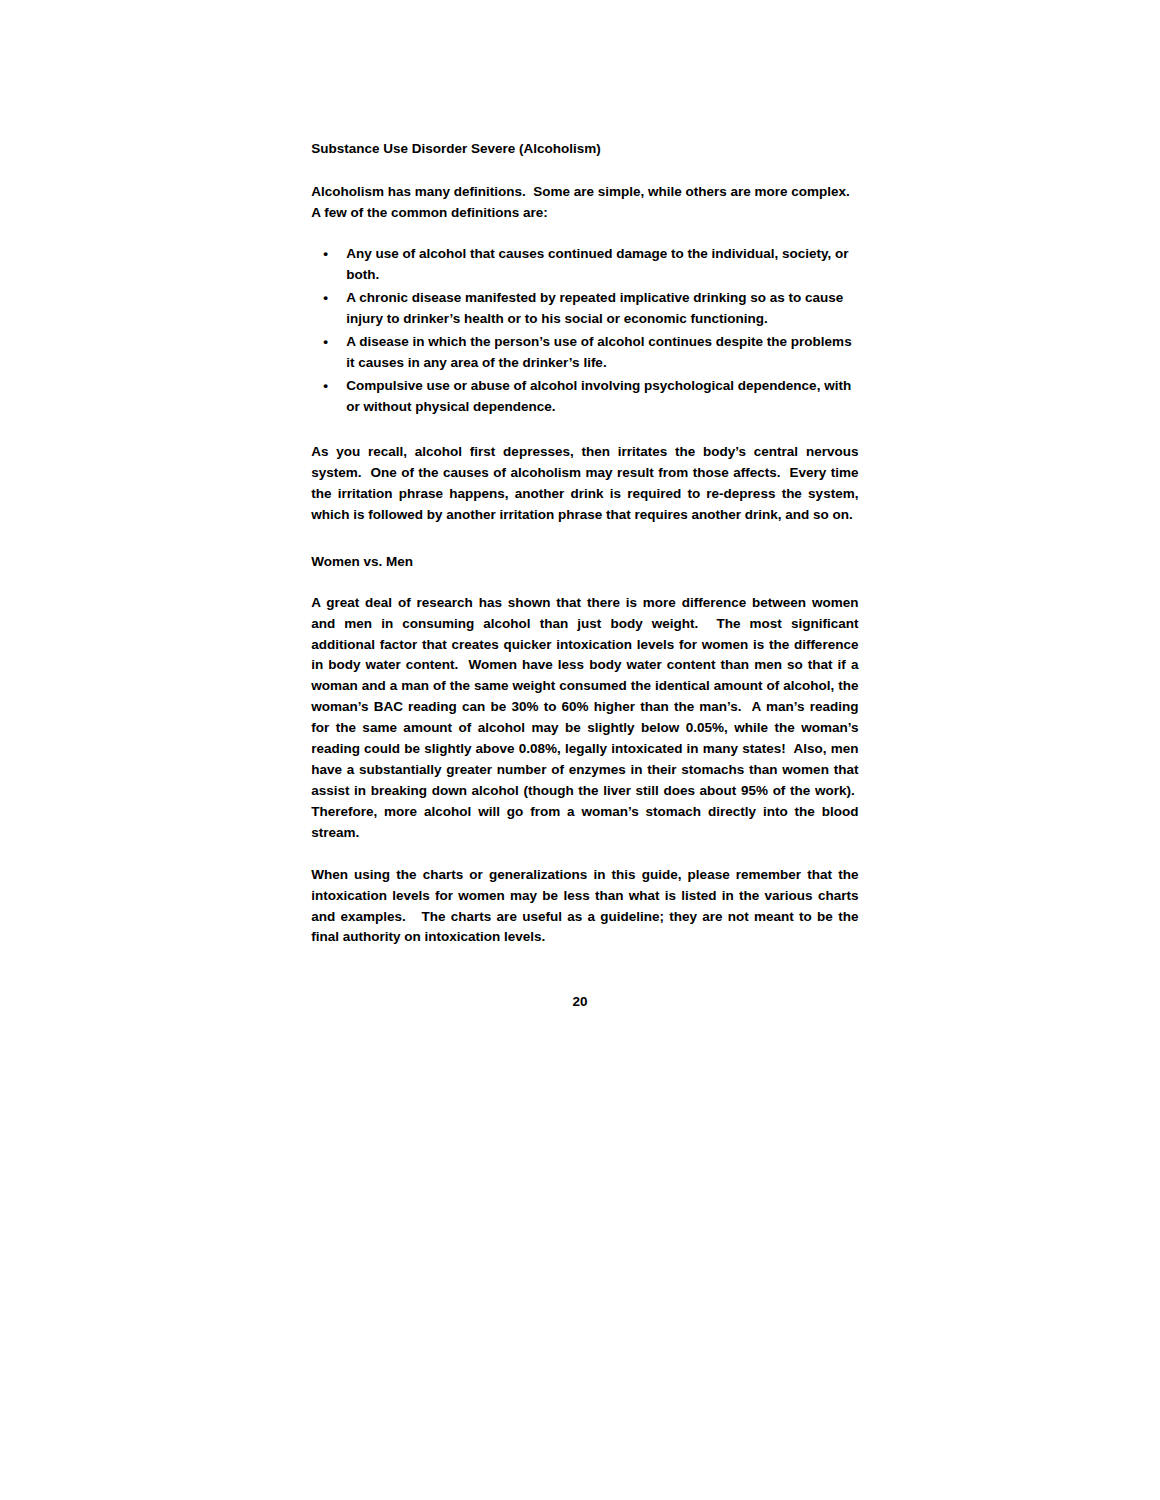Substance Use Disorder Severe (Alcoholism)
Alcoholism has many definitions. Some are simple, while others are more complex. A few of the common definitions are:
Any use of alcohol that causes continued damage to the individual, society, or both.
A chronic disease manifested by repeated implicative drinking so as to cause injury to drinker’s health or to his social or economic functioning.
A disease in which the person’s use of alcohol continues despite the problems it causes in any area of the drinker’s life.
Compulsive use or abuse of alcohol involving psychological dependence, with or without physical dependence.
As you recall, alcohol first depresses, then irritates the body’s central nervous system. One of the causes of alcoholism may result from those affects. Every time the irritation phrase happens, another drink is required to re-depress the system, which is followed by another irritation phrase that requires another drink, and so on.
Women vs. Men
A great deal of research has shown that there is more difference between women and men in consuming alcohol than just body weight. The most significant additional factor that creates quicker intoxication levels for women is the difference in body water content. Women have less body water content than men so that if a woman and a man of the same weight consumed the identical amount of alcohol, the woman’s BAC reading can be 30% to 60% higher than the man’s. A man’s reading for the same amount of alcohol may be slightly below 0.05%, while the woman’s reading could be slightly above 0.08%, legally intoxicated in many states! Also, men have a substantially greater number of enzymes in their stomachs than women that assist in breaking down alcohol (though the liver still does about 95% of the work). Therefore, more alcohol will go from a woman’s stomach directly into the blood stream.
When using the charts or generalizations in this guide, please remember that the intoxication levels for women may be less than what is listed in the various charts and examples. The charts are useful as a guideline; they are not meant to be the final authority on intoxication levels.
20